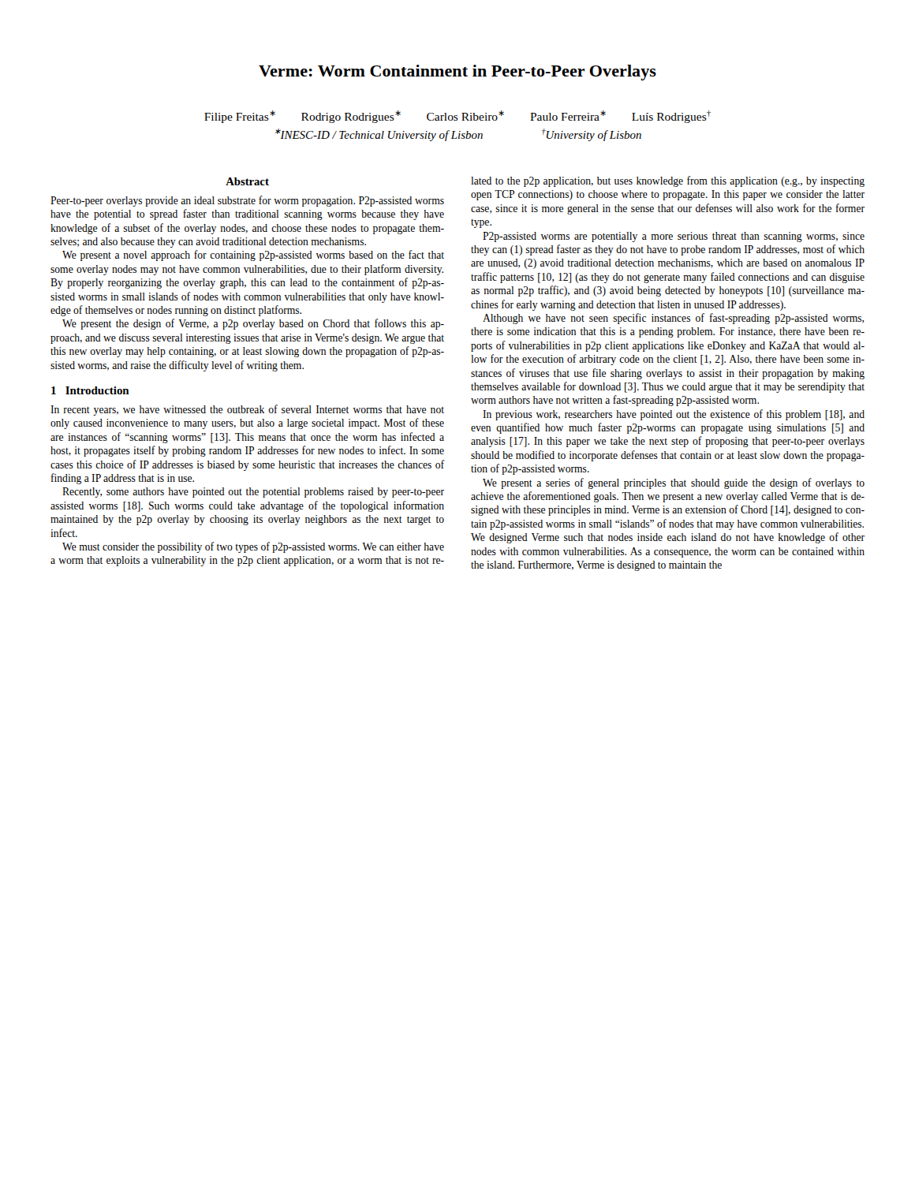Verme: Worm Containment in Peer-to-Peer Overlays
Filipe Freitas∗ Rodrigo Rodrigues∗ Carlos Ribeiro∗ Paulo Ferreira∗ Luís Rodrigues†
∗INESC-ID / Technical University of Lisbon †University of Lisbon
Abstract
Peer-to-peer overlays provide an ideal substrate for worm propagation. P2p-assisted worms have the potential to spread faster than traditional scanning worms because they have knowledge of a subset of the overlay nodes, and choose these nodes to propagate themselves; and also because they can avoid traditional detection mechanisms.
We present a novel approach for containing p2p-assisted worms based on the fact that some overlay nodes may not have common vulnerabilities, due to their platform diversity. By properly reorganizing the overlay graph, this can lead to the containment of p2p-assisted worms in small islands of nodes with common vulnerabilities that only have knowledge of themselves or nodes running on distinct platforms.
We present the design of Verme, a p2p overlay based on Chord that follows this approach, and we discuss several interesting issues that arise in Verme's design. We argue that this new overlay may help containing, or at least slowing down the propagation of p2p-assisted worms, and raise the difficulty level of writing them.
1 Introduction
In recent years, we have witnessed the outbreak of several Internet worms that have not only caused inconvenience to many users, but also a large societal impact. Most of these are instances of “scanning worms” [13]. This means that once the worm has infected a host, it propagates itself by probing random IP addresses for new nodes to infect. In some cases this choice of IP addresses is biased by some heuristic that increases the chances of finding a IP address that is in use.
Recently, some authors have pointed out the potential problems raised by peer-to-peer assisted worms [18]. Such worms could take advantage of the topological information maintained by the p2p overlay by choosing its overlay neighbors as the next target to infect.
We must consider the possibility of two types of p2p-assisted worms. We can either have a worm that exploits a vulnerability in the p2p client application, or a worm that is not related to the p2p application, but uses knowledge from this application (e.g., by inspecting open TCP connections) to choose where to propagate. In this paper we consider the latter case, since it is more general in the sense that our defenses will also work for the former type.
P2p-assisted worms are potentially a more serious threat than scanning worms, since they can (1) spread faster as they do not have to probe random IP addresses, most of which are unused, (2) avoid traditional detection mechanisms, which are based on anomalous IP traffic patterns [10, 12] (as they do not generate many failed connections and can disguise as normal p2p traffic), and (3) avoid being detected by honeypots [10] (surveillance machines for early warning and detection that listen in unused IP addresses).
Although we have not seen specific instances of fast-spreading p2p-assisted worms, there is some indication that this is a pending problem. For instance, there have been reports of vulnerabilities in p2p client applications like eDonkey and KaZaA that would allow for the execution of arbitrary code on the client [1, 2]. Also, there have been some instances of viruses that use file sharing overlays to assist in their propagation by making themselves available for download [3]. Thus we could argue that it may be serendipity that worm authors have not written a fast-spreading p2p-assisted worm.
In previous work, researchers have pointed out the existence of this problem [18], and even quantified how much faster p2p-worms can propagate using simulations [5] and analysis [17]. In this paper we take the next step of proposing that peer-to-peer overlays should be modified to incorporate defenses that contain or at least slow down the propagation of p2p-assisted worms.
We present a series of general principles that should guide the design of overlays to achieve the aforementioned goals. Then we present a new overlay called Verme that is designed with these principles in mind. Verme is an extension of Chord [14], designed to contain p2p-assisted worms in small “islands” of nodes that may have common vulnerabilities. We designed Verme such that nodes inside each island do not have knowledge of other nodes with common vulnerabilities. As a consequence, the worm can be contained within the island. Furthermore, Verme is designed to maintain the